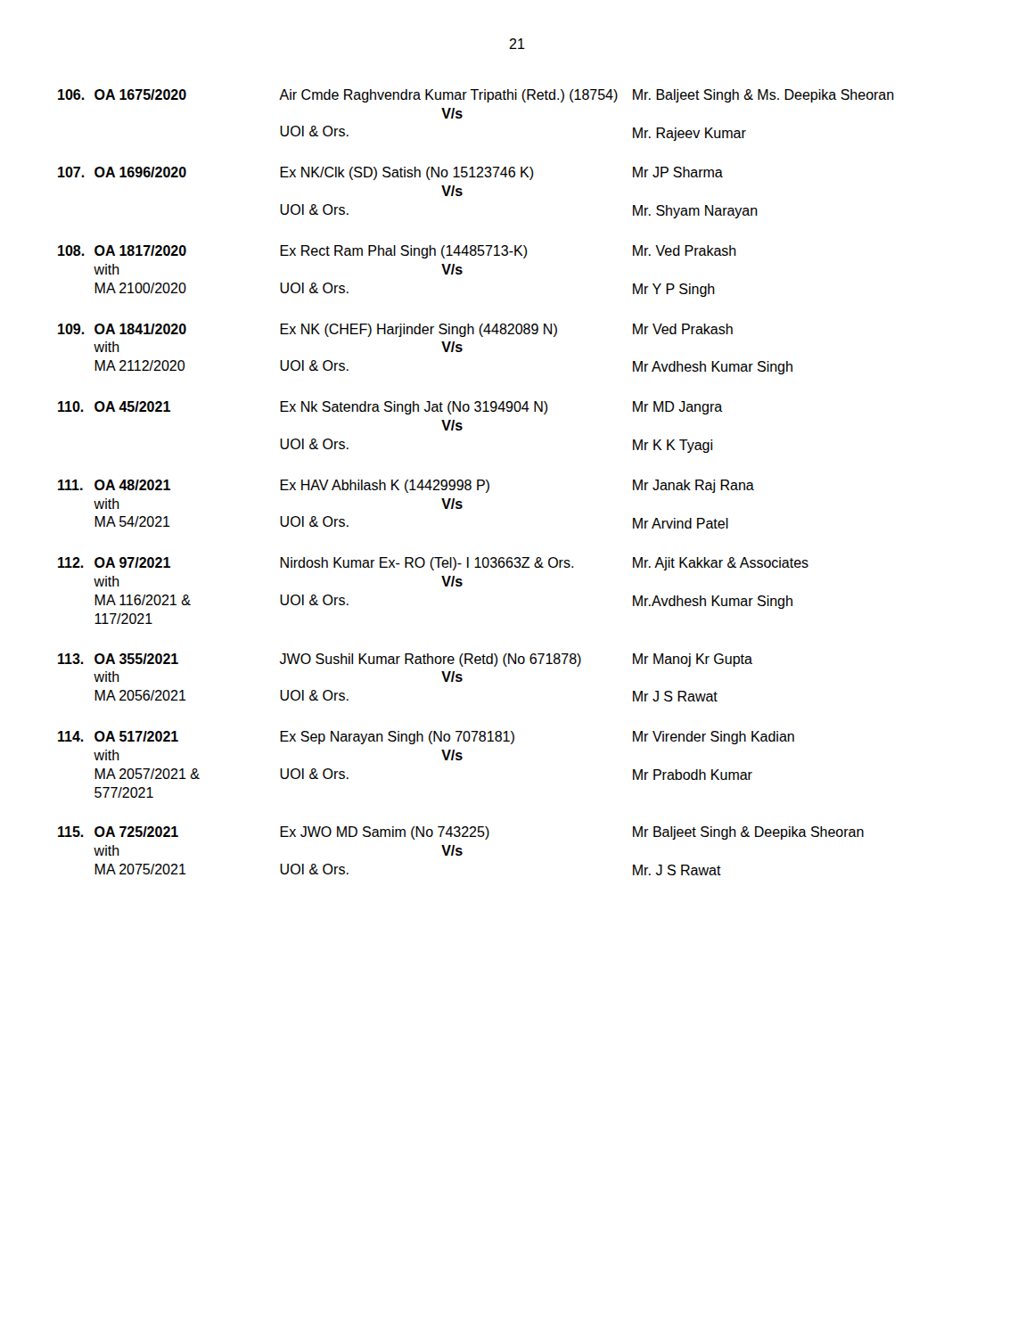21
| 106. | OA 1675/2020 | Air Cmde Raghvendra Kumar Tripathi (Retd.) (18754) V/s UOI & Ors. | Mr. Baljeet Singh & Ms. Deepika Sheoran Mr. Rajeev Kumar |
| 107. | OA 1696/2020 | Ex NK/Clk (SD) Satish (No 15123746 K) V/s UOI & Ors. | Mr JP Sharma Mr. Shyam Narayan |
| 108. | OA 1817/2020 with MA 2100/2020 | Ex Rect Ram Phal Singh (14485713-K) V/s UOI & Ors. | Mr. Ved Prakash Mr Y P Singh |
| 109. | OA 1841/2020 with MA 2112/2020 | Ex NK (CHEF) Harjinder Singh (4482089 N) V/s UOI & Ors. | Mr Ved Prakash Mr Avdhesh Kumar Singh |
| 110. | OA 45/2021 | Ex Nk Satendra Singh Jat (No 3194904 N) V/s UOI & Ors. | Mr MD Jangra Mr K K Tyagi |
| 111. | OA 48/2021 with MA 54/2021 | Ex HAV Abhilash K (14429998 P) V/s UOI & Ors. | Mr Janak Raj Rana Mr Arvind Patel |
| 112. | OA 97/2021 with MA 116/2021 & 117/2021 | Nirdosh Kumar Ex- RO (Tel)- I 103663Z & Ors. V/s UOI & Ors. | Mr. Ajit Kakkar & Associates Mr.Avdhesh Kumar Singh |
| 113. | OA 355/2021 with MA 2056/2021 | JWO Sushil Kumar Rathore (Retd) (No 671878) V/s UOI & Ors. | Mr Manoj Kr Gupta Mr J S Rawat |
| 114. | OA 517/2021 with MA 2057/2021 & 577/2021 | Ex Sep Narayan Singh (No 7078181) V/s UOI & Ors. | Mr Virender Singh Kadian Mr Prabodh Kumar |
| 115. | OA 725/2021 with MA 2075/2021 | Ex JWO MD Samim (No 743225) V/s UOI & Ors. | Mr Baljeet Singh & Deepika Sheoran Mr. J S Rawat |